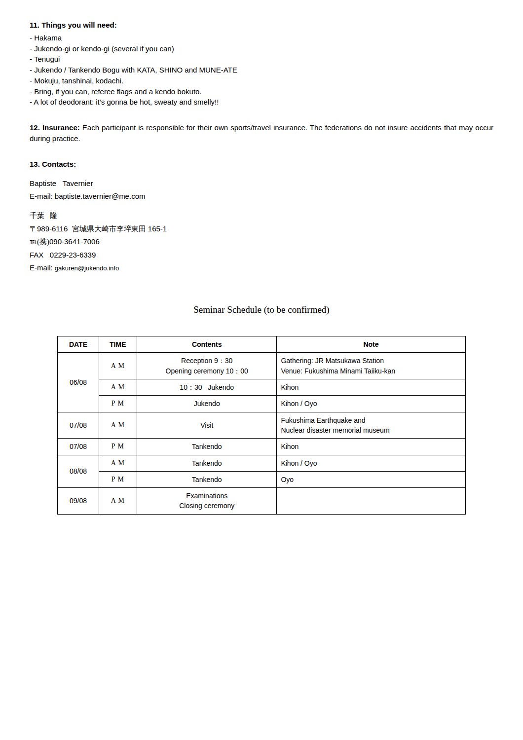11. Things you will need:
Hakama
Jukendo-gi or kendo-gi (several if you can)
Tenugui
Jukendo / Tankendo Bogu with KATA, SHINO and MUNE-ATE
Mokuju, tanshinai, kodachi.
Bring, if you can, referee flags and a kendo bokuto.
A lot of deodorant: it’s gonna be hot, sweaty and smelly!!
12. Insurance: Each participant is responsible for their own sports/travel insurance. The federations do not insure accidents that may occur during practice.
13. Contacts:
Baptiste Tavernier
E-mail: baptiste.tavernier@me.com
千葉 隆
〒989-6116 宮城県大崎市李埣東田 165-1
℡(携) 090-3641-7006
FAX 0229-23-6339
E-mail: gakuren@jukendo.info
Seminar Schedule (to be confirmed)
| DATE | TIME | Contents | Note |
| --- | --- | --- | --- |
| 06/08 | A M | Reception 9：30 Opening ceremony 10：00 | Gathering: JR Matsukawa Station Venue: Fukushima Minami Taiiku-kan |
| A M | 10：30 Jukendo | Kihon |
| P M | Jukendo | Kihon / Oyo |
| 07/08 | A M | Visit | Fukushima Earthquake and Nuclear disaster memorial museum |
| 07/08 | P M | Tankendo | Kihon |
| 08/08 | A M | Tankendo | Kihon / Oyo |
| P M | Tankendo | Oyo |
| 09/08 | A M | Examinations Closing ceremony | |